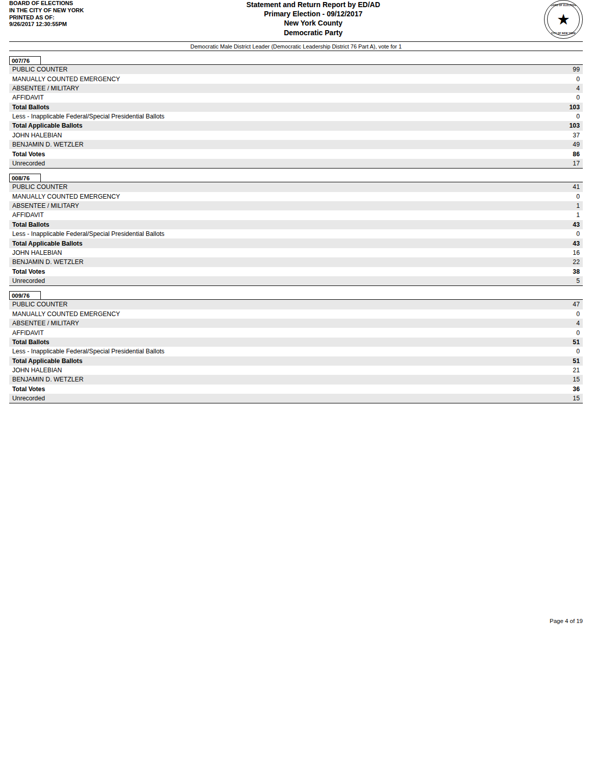BOARD OF ELECTIONS
IN THE CITY OF NEW YORK
PRINTED AS OF:
9/26/2017 12:30:55PM
Statement and Return Report by ED/AD
Primary Election - 09/12/2017
New York County
Democratic Party
BOARD OF ELECTIONS
★
CITY OF NEW YORK
Democratic Male District Leader (Democratic Leadership District 76 Part A), vote for 1
007/76
| PUBLIC COUNTER | 99 |
| MANUALLY COUNTED EMERGENCY | 0 |
| ABSENTEE / MILITARY | 4 |
| AFFIDAVIT | 0 |
| Total Ballots | 103 |
| Less - Inapplicable Federal/Special Presidential Ballots | 0 |
| Total Applicable Ballots | 103 |
| JOHN HALEBIAN | 37 |
| BENJAMIN D. WETZLER | 49 |
| Total Votes | 86 |
| Unrecorded | 17 |
008/76
| PUBLIC COUNTER | 41 |
| MANUALLY COUNTED EMERGENCY | 0 |
| ABSENTEE / MILITARY | 1 |
| AFFIDAVIT | 1 |
| Total Ballots | 43 |
| Less - Inapplicable Federal/Special Presidential Ballots | 0 |
| Total Applicable Ballots | 43 |
| JOHN HALEBIAN | 16 |
| BENJAMIN D. WETZLER | 22 |
| Total Votes | 38 |
| Unrecorded | 5 |
009/76
| PUBLIC COUNTER | 47 |
| MANUALLY COUNTED EMERGENCY | 0 |
| ABSENTEE / MILITARY | 4 |
| AFFIDAVIT | 0 |
| Total Ballots | 51 |
| Less - Inapplicable Federal/Special Presidential Ballots | 0 |
| Total Applicable Ballots | 51 |
| JOHN HALEBIAN | 21 |
| BENJAMIN D. WETZLER | 15 |
| Total Votes | 36 |
| Unrecorded | 15 |
Page 4 of 19